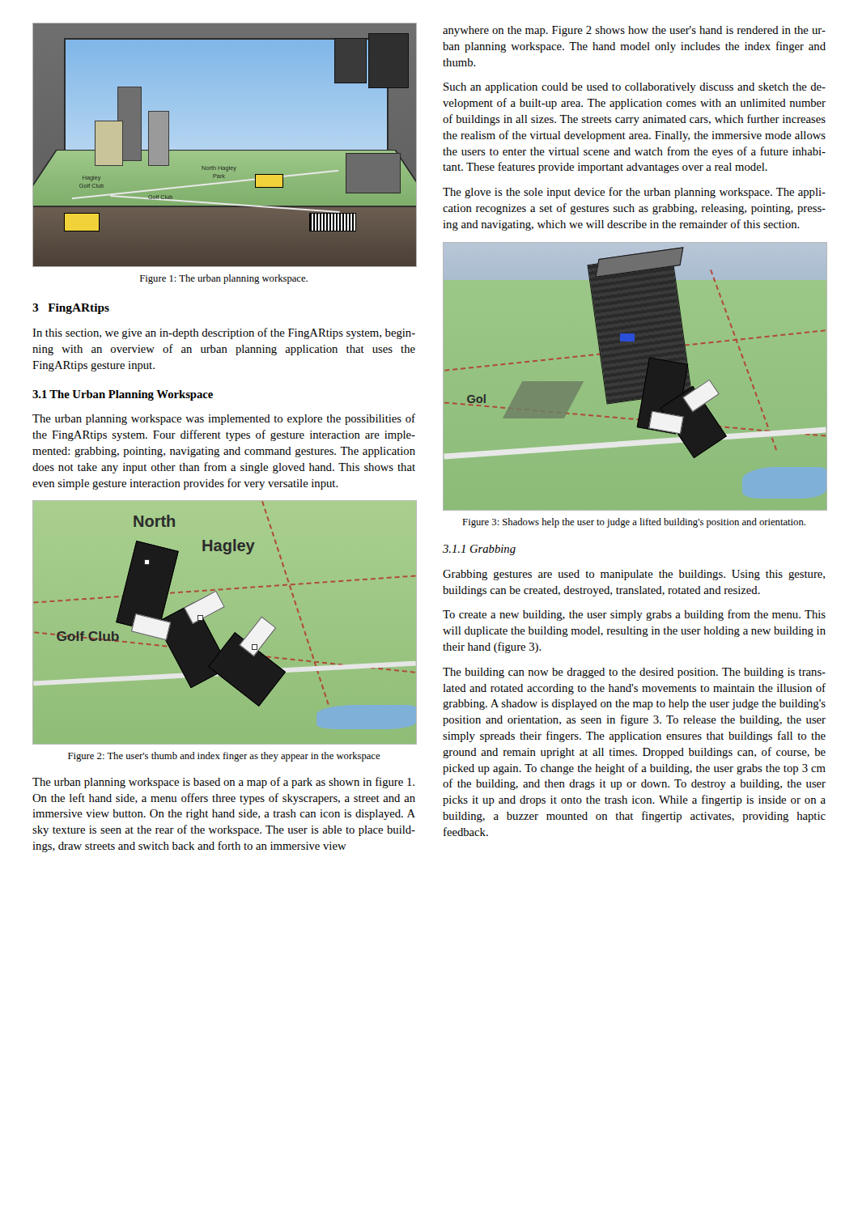North Hagley
Park
Golf Club
Hagley
Golf Club
Figure 1: The urban planning workspace.
3 FingARtips
In this section, we give an in-depth description of the FingARtips system, beginning with an overview of an urban planning application that uses the FingARtips gesture input.
3.1 The Urban Planning Workspace
The urban planning workspace was implemented to explore the possibilities of the FingARtips system. Four different types of gesture interaction are implemented: grabbing, pointing, navigating and command gestures. The application does not take any input other than from a single gloved hand. This shows that even simple gesture interaction provides for very versatile input.
North
Hagley
Golf Club
Figure 2: The user's thumb and index finger as they appear in the workspace
The urban planning workspace is based on a map of a park as shown in figure 1. On the left hand side, a menu offers three types of skyscrapers, a street and an immersive view button. On the right hand side, a trash can icon is displayed. A sky texture is seen at the rear of the workspace. The user is able to place buildings, draw streets and switch back and forth to an immersive view
anywhere on the map. Figure 2 shows how the user's hand is rendered in the urban planning workspace. The hand model only includes the index finger and thumb.
Such an application could be used to collaboratively discuss and sketch the development of a built-up area. The application comes with an unlimited number of buildings in all sizes. The streets carry animated cars, which further increases the realism of the virtual development area. Finally, the immersive mode allows the users to enter the virtual scene and watch from the eyes of a future inhabitant. These features provide important advantages over a real model.
The glove is the sole input device for the urban planning workspace. The application recognizes a set of gestures such as grabbing, releasing, pointing, pressing and navigating, which we will describe in the remainder of this section.
Gol
Figure 3: Shadows help the user to judge a lifted building's position and orientation.
3.1.1 Grabbing
Grabbing gestures are used to manipulate the buildings. Using this gesture, buildings can be created, destroyed, translated, rotated and resized.
To create a new building, the user simply grabs a building from the menu. This will duplicate the building model, resulting in the user holding a new building in their hand (figure 3).
The building can now be dragged to the desired position. The building is translated and rotated according to the hand's movements to maintain the illusion of grabbing. A shadow is displayed on the map to help the user judge the building's position and orientation, as seen in figure 3. To release the building, the user simply spreads their fingers. The application ensures that buildings fall to the ground and remain upright at all times. Dropped buildings can, of course, be picked up again. To change the height of a building, the user grabs the top 3 cm of the building, and then drags it up or down. To destroy a building, the user picks it up and drops it onto the trash icon. While a fingertip is inside or on a building, a buzzer mounted on that fingertip activates, providing haptic feedback.